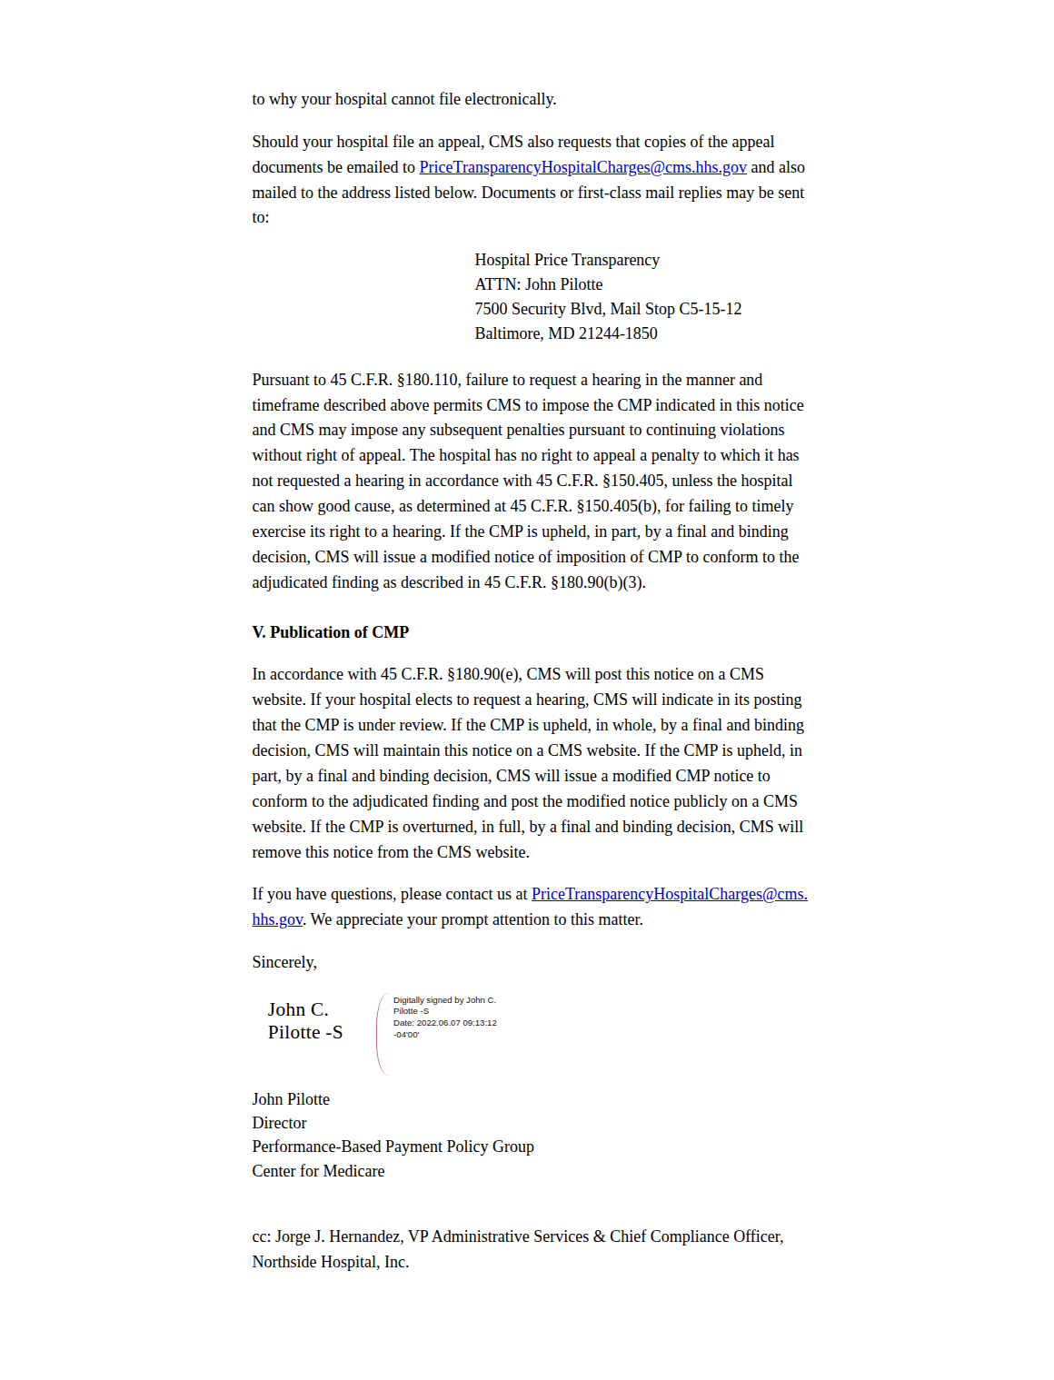to why your hospital cannot file electronically.
Should your hospital file an appeal, CMS also requests that copies of the appeal documents be emailed to PriceTransparencyHospitalCharges@cms.hhs.gov and also mailed to the address listed below. Documents or first-class mail replies may be sent to:
Hospital Price Transparency
ATTN: John Pilotte
7500 Security Blvd, Mail Stop C5-15-12
Baltimore, MD 21244-1850
Pursuant to 45 C.F.R. §180.110, failure to request a hearing in the manner and timeframe described above permits CMS to impose the CMP indicated in this notice and CMS may impose any subsequent penalties pursuant to continuing violations without right of appeal. The hospital has no right to appeal a penalty to which it has not requested a hearing in accordance with 45 C.F.R. §150.405, unless the hospital can show good cause, as determined at 45 C.F.R. §150.405(b), for failing to timely exercise its right to a hearing. If the CMP is upheld, in part, by a final and binding decision, CMS will issue a modified notice of imposition of CMP to conform to the adjudicated finding as described in 45 C.F.R. §180.90(b)(3).
V. Publication of CMP
In accordance with 45 C.F.R. §180.90(e), CMS will post this notice on a CMS website. If your hospital elects to request a hearing, CMS will indicate in its posting that the CMP is under review. If the CMP is upheld, in whole, by a final and binding decision, CMS will maintain this notice on a CMS website. If the CMP is upheld, in part, by a final and binding decision, CMS will issue a modified CMP notice to conform to the adjudicated finding and post the modified notice publicly on a CMS website. If the CMP is overturned, in full, by a final and binding decision, CMS will remove this notice from the CMS website.
If you have questions, please contact us at PriceTransparencyHospitalCharges@cms.hhs.gov. We appreciate your prompt attention to this matter.
Sincerely,
John C.
Pilotte -S
Digitally signed by John C.
Pilotte -S
Date: 2022.06.07 09:13:12
-04'00'
John Pilotte
Director
Performance-Based Payment Policy Group
Center for Medicare
cc: Jorge J. Hernandez, VP Administrative Services & Chief Compliance Officer, Northside Hospital, Inc.